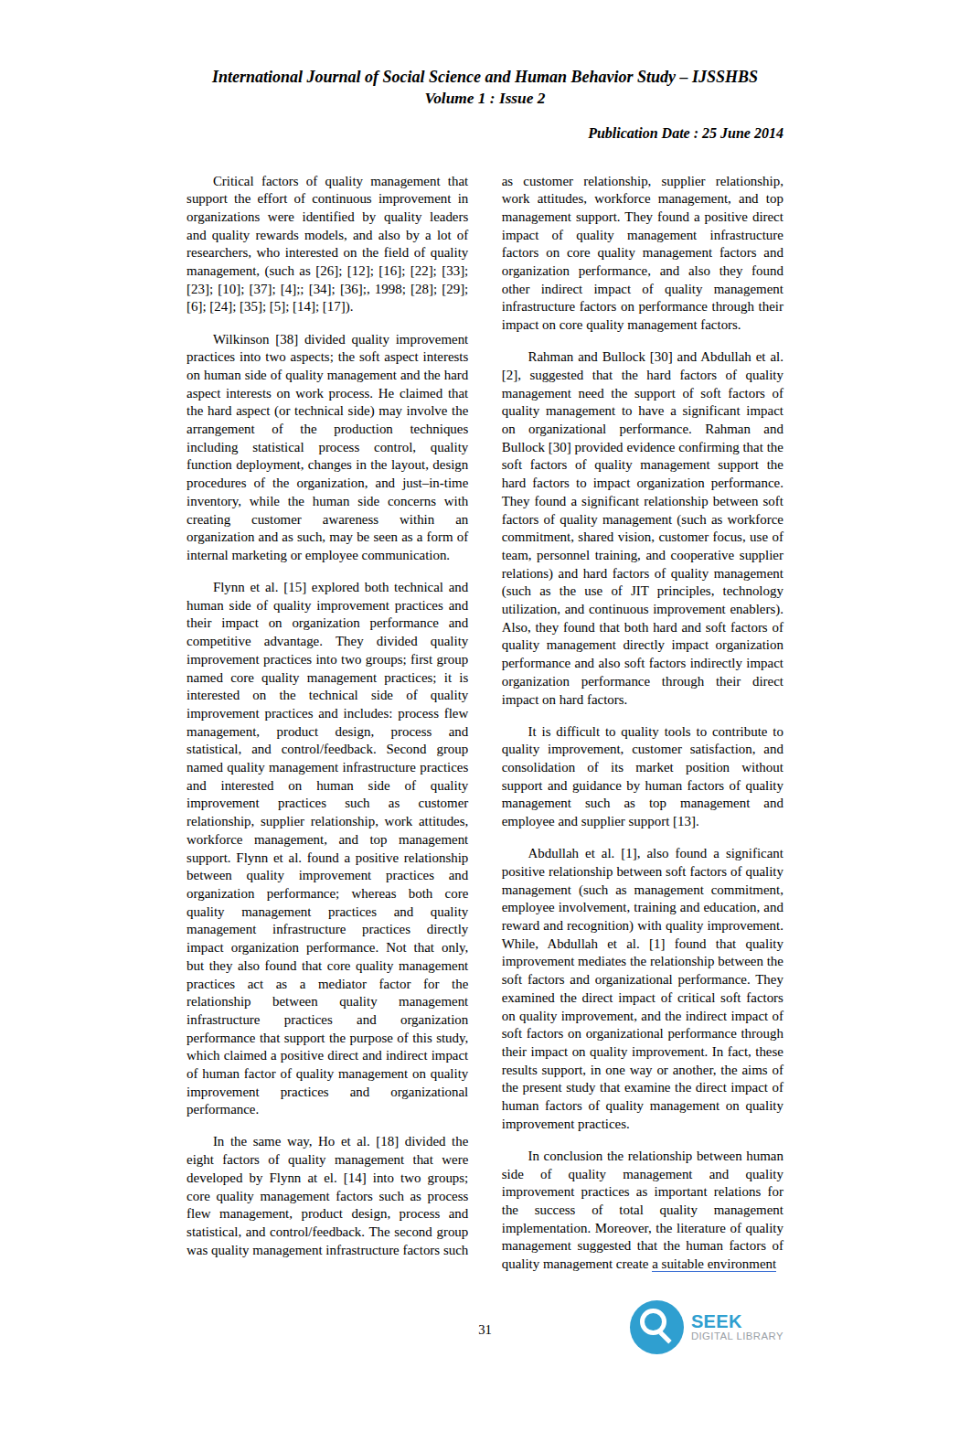International Journal of Social Science and Human Behavior Study – IJSSHBS
Volume 1 : Issue 2
Publication Date : 25 June 2014
Critical factors of quality management that support the effort of continuous improvement in organizations were identified by quality leaders and quality rewards models, and also by a lot of researchers, who interested on the field of quality management, (such as [26]; [12]; [16]; [22]; [33]; [23]; [10]; [37]; [4];; [34]; [36];, 1998; [28]; [29]; [6]; [24]; [35]; [5]; [14]; [17]).
Wilkinson [38] divided quality improvement practices into two aspects; the soft aspect interests on human side of quality management and the hard aspect interests on work process. He claimed that the hard aspect (or technical side) may involve the arrangement of the production techniques including statistical process control, quality function deployment, changes in the layout, design procedures of the organization, and just–in-time inventory, while the human side concerns with creating customer awareness within an organization and as such, may be seen as a form of internal marketing or employee communication.
Flynn et al. [15] explored both technical and human side of quality improvement practices and their impact on organization performance and competitive advantage. They divided quality improvement practices into two groups; first group named core quality management practices; it is interested on the technical side of quality improvement practices and includes: process flew management, product design, process and statistical, and control/feedback. Second group named quality management infrastructure practices and interested on human side of quality improvement practices such as customer relationship, supplier relationship, work attitudes, workforce management, and top management support. Flynn et al. found a positive relationship between quality improvement practices and organization performance; whereas both core quality management practices and quality management infrastructure practices directly impact organization performance. Not that only, but they also found that core quality management practices act as a mediator factor for the relationship between quality management infrastructure practices and organization performance that support the purpose of this study, which claimed a positive direct and indirect impact of human factor of quality management on quality improvement practices and organizational performance.
In the same way, Ho et al. [18] divided the eight factors of quality management that were developed by Flynn at el. [14] into two groups; core quality management factors such as process flew management, product design, process and statistical, and control/feedback. The second group was quality management infrastructure factors such as customer relationship, supplier relationship, work attitudes, workforce management, and top management support. They found a positive direct impact of quality management infrastructure factors on core quality management factors and organization performance, and also they found other indirect impact of quality management infrastructure factors on performance through their impact on core quality management factors.
Rahman and Bullock [30] and Abdullah et al. [2], suggested that the hard factors of quality management need the support of soft factors of quality management to have a significant impact on organizational performance. Rahman and Bullock [30] provided evidence confirming that the soft factors of quality management support the hard factors to impact organization performance. They found a significant relationship between soft factors of quality management (such as workforce commitment, shared vision, customer focus, use of team, personnel training, and cooperative supplier relations) and hard factors of quality management (such as the use of JIT principles, technology utilization, and continuous improvement enablers). Also, they found that both hard and soft factors of quality management directly impact organization performance and also soft factors indirectly impact organization performance through their direct impact on hard factors.
It is difficult to quality tools to contribute to quality improvement, customer satisfaction, and consolidation of its market position without support and guidance by human factors of quality management such as top management and employee and supplier support [13].
Abdullah et al. [1], also found a significant positive relationship between soft factors of quality management (such as management commitment, employee involvement, training and education, and reward and recognition) with quality improvement. While, Abdullah et al. [1] found that quality improvement mediates the relationship between the soft factors and organizational performance. They examined the direct impact of critical soft factors on quality improvement, and the indirect impact of soft factors on organizational performance through their impact on quality improvement. In fact, these results support, in one way or another, the aims of the present study that examine the direct impact of human factors of quality management on quality improvement practices.
In conclusion the relationship between human side of quality management and quality improvement practices as important relations for the success of total quality management implementation. Moreover, the literature of quality management suggested that the human factors of quality management create a suitable environment
31
SEEK
DIGITAL LIBRARY